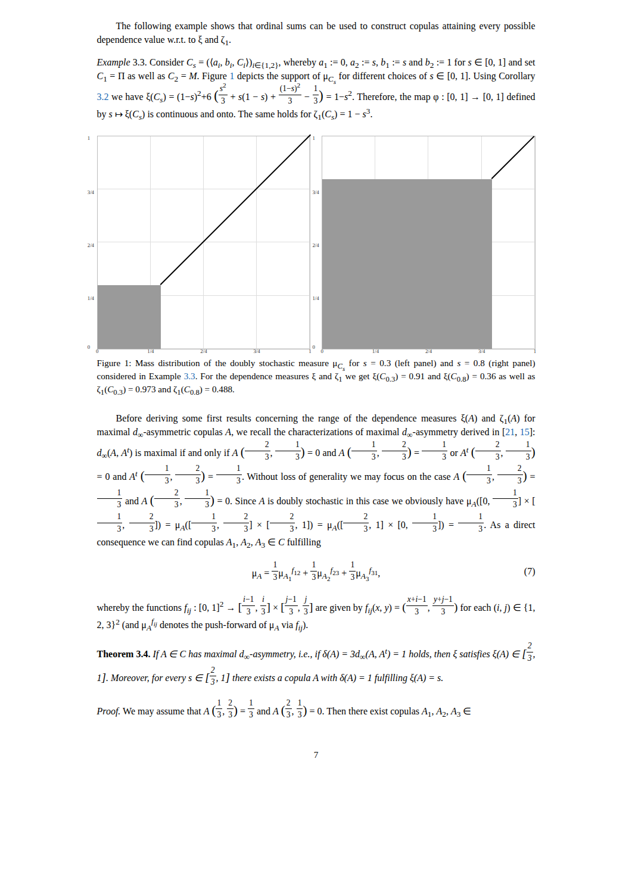The following example shows that ordinal sums can be used to construct copulas attaining every possible dependence value w.r.t. to ξ and ζ1.
Example 3.3. Consider Cs = (⟨ai, bi, Ci⟩)i∈{1,2}, whereby a1 := 0, a2 := s, b1 := s and b2 := 1 for s ∈ [0, 1] and set C1 = Π as well as C2 = M. Figure 1 depicts the support of μCs for different choices of s ∈ [0, 1]. Using Corollary 3.2 we have ξ(Cs) = (1−s)2+6 (s23 + s(1 − s) + (1−s)23 − 13) = 1−s2. Therefore, the map φ : [0, 1] → [0, 1] defined by s ↦ ξ(Cs) is continuous and onto. The same holds for ζ1(Cs) = 1 − s3.
1 3/4 2/4 1/4 0 0 1/4 2/4 3/4 1
1 3/4 2/4 1/4 0 0 1/4 2/4 3/4 1
Figure 1: Mass distribution of the doubly stochastic measure μCs for s = 0.3 (left panel) and s = 0.8 (right panel) considered in Example 3.3. For the dependence measures ξ and ζ1 we get ξ(C0.3) = 0.91 and ξ(C0.8) = 0.36 as well as ζ1(C0.3) = 0.973 and ζ1(C0.8) = 0.488.
Before deriving some first results concerning the range of the dependence measures ξ(A) and ζ1(A) for maximal d∞-asymmetric copulas A, we recall the characterizations of maximal d∞-asymmetry derived in [21, 15]: d∞(A, At) is maximal if and only if A (23, 13) = 0 and A (13, 23) = 13 or At (23, 13) = 0 and At (13, 23) = 13. Without loss of generality we may focus on the case A (13, 23) = 13 and A (23, 13) = 0. Since A is doubly stochastic in this case we obviously have μA([0, 13] × [13, 23]) = μA([13, 23] × [23, 1]) = μA([23, 1] × [0, 13]) = 13. As a direct consequence we can find copulas A1, A2, A3 ∈ C fulfilling
μA = 13μA1f12 + 13μA2f23 + 13μA3f31, (7)
whereby the functions fij : [0, 1]2 → [i−13, i 3] × [j−13, j 3] are given by fij(x, y) = (x+i−13, y+j−13) for each (i, j) ∈ {1, 2, 3}2 (and μAfij denotes the push-forward of μA via fij).
Theorem 3.4. If A ∈ C has maximal d∞-asymmetry, i.e., if δ(A) = 3d∞(A, At) = 1 holds, then ξ satisfies ξ(A) ∈ [23, 1]. Moreover, for every s ∈ [23, 1] there exists a copula A with δ(A) = 1 fulfilling ξ(A) = s.
Proof. We may assume that A (13, 23) = 13 and A (23, 13) = 0. Then there exist copulas A1, A2, A3 ∈
7